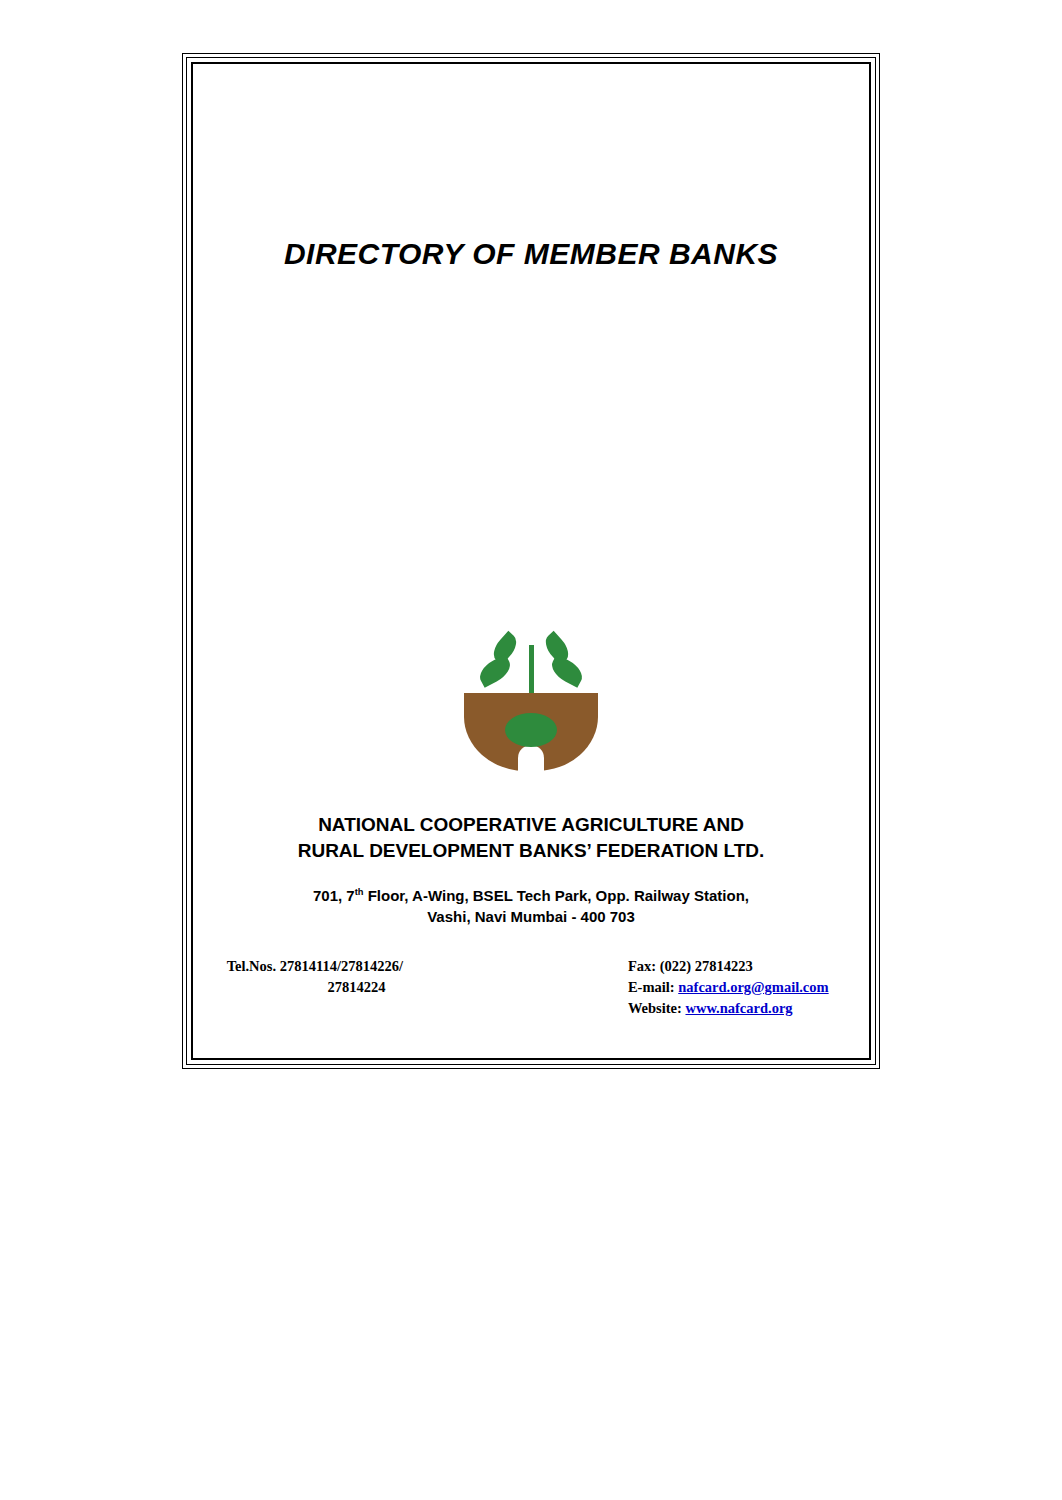DIRECTORY OF MEMBER BANKS
NATIONAL COOPERATIVE AGRICULTURE AND
RURAL DEVELOPMENT BANKS’ FEDERATION LTD.
701, 7th Floor, A-Wing, BSEL Tech Park, Opp. Railway Station,
Vashi, Navi Mumbai - 400 703
Tel.Nos. 27814114/27814226/ 27814224
Fax: (022) 27814223
E-mail: nafcard.org@gmail.com
Website: www.nafcard.org